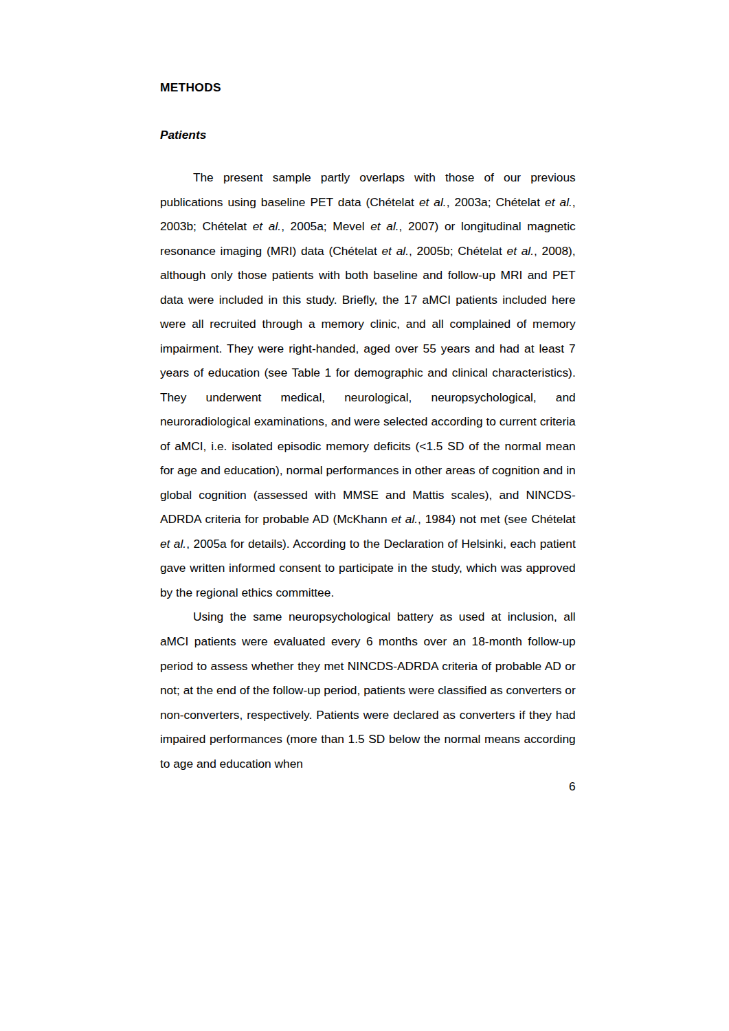METHODS
Patients
The present sample partly overlaps with those of our previous publications using baseline PET data (Chételat et al., 2003a; Chételat et al., 2003b; Chételat et al., 2005a; Mevel et al., 2007) or longitudinal magnetic resonance imaging (MRI) data (Chételat et al., 2005b; Chételat et al., 2008), although only those patients with both baseline and follow-up MRI and PET data were included in this study. Briefly, the 17 aMCI patients included here were all recruited through a memory clinic, and all complained of memory impairment. They were right-handed, aged over 55 years and had at least 7 years of education (see Table 1 for demographic and clinical characteristics). They underwent medical, neurological, neuropsychological, and neuroradiological examinations, and were selected according to current criteria of aMCI, i.e. isolated episodic memory deficits (<1.5 SD of the normal mean for age and education), normal performances in other areas of cognition and in global cognition (assessed with MMSE and Mattis scales), and NINCDS-ADRDA criteria for probable AD (McKhann et al., 1984) not met (see Chételat et al., 2005a for details). According to the Declaration of Helsinki, each patient gave written informed consent to participate in the study, which was approved by the regional ethics committee.
Using the same neuropsychological battery as used at inclusion, all aMCI patients were evaluated every 6 months over an 18-month follow-up period to assess whether they met NINCDS-ADRDA criteria of probable AD or not; at the end of the follow-up period, patients were classified as converters or non-converters, respectively. Patients were declared as converters if they had impaired performances (more than 1.5 SD below the normal means according to age and education when
6